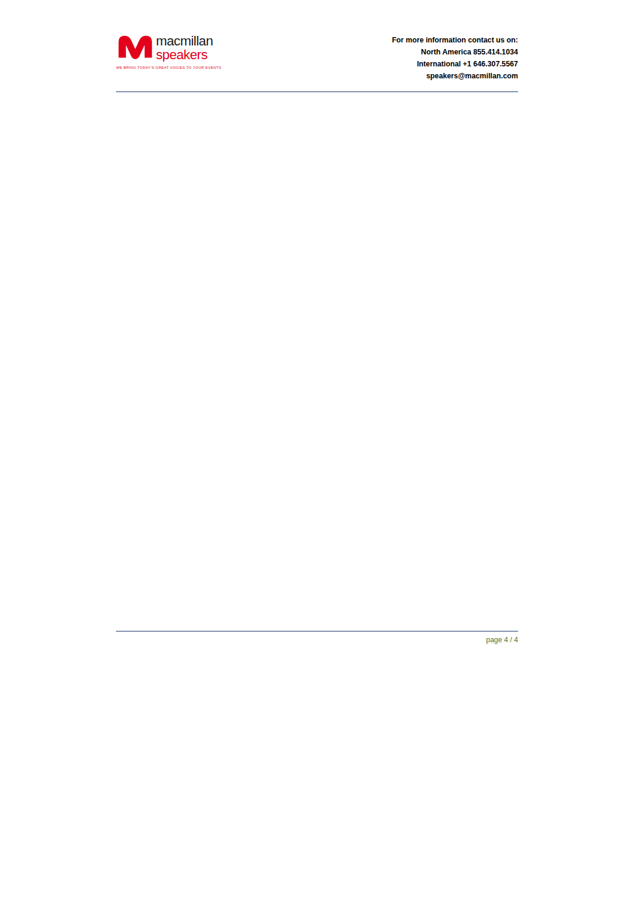macmillan speakers
WE BRING TODAY'S GREAT VOICES TO YOUR EVENTS
For more information contact us on:
North America 855.414.1034
International +1 646.307.5567
speakers@macmillan.com
page 4 / 4